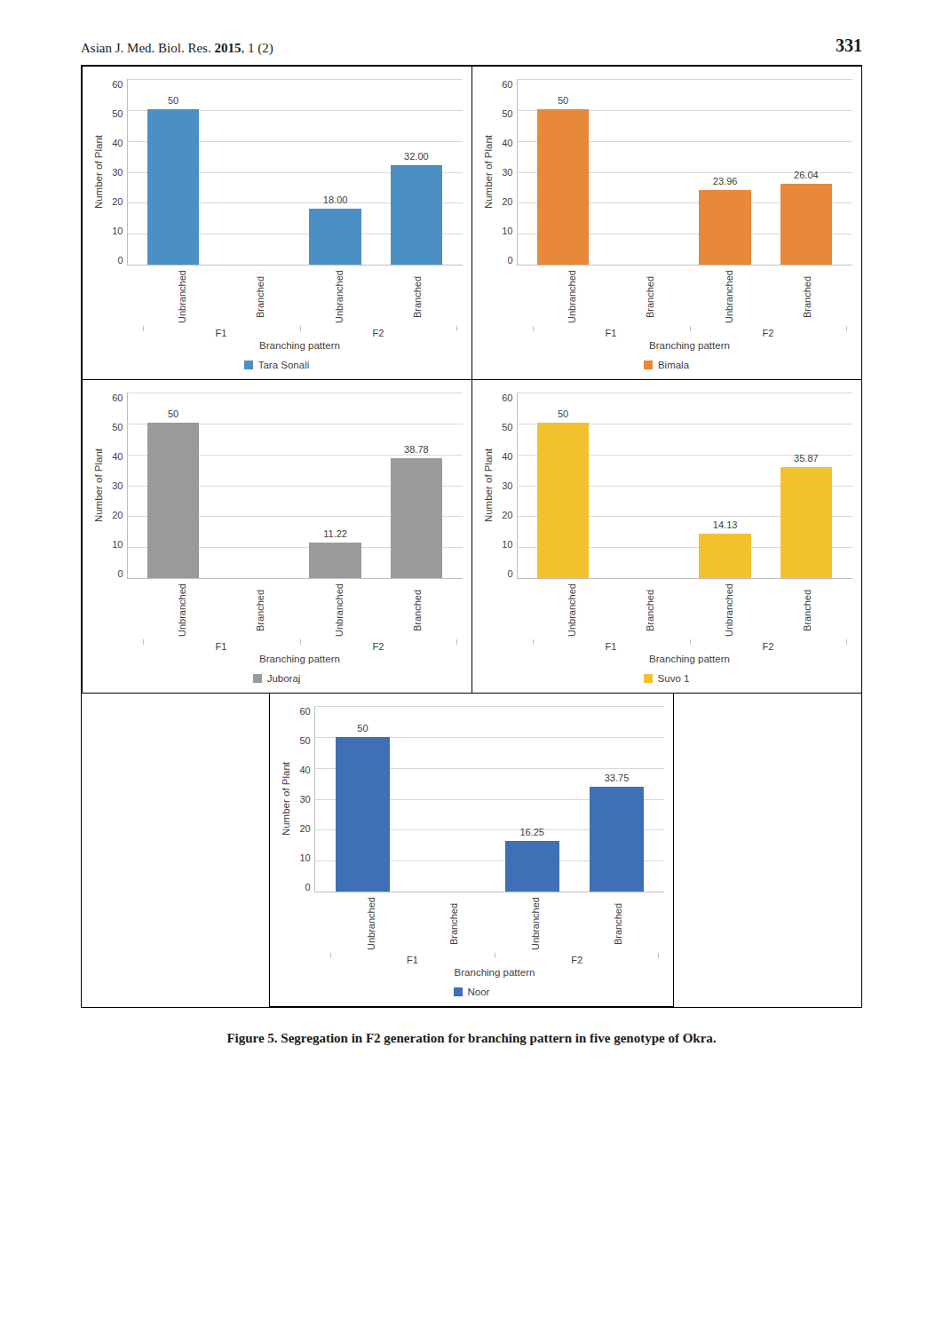Asian J. Med. Biol. Res. 2015, 1 (2)
331
Number of Plant
60
50
40
30
20
10
0
50
18.00
32.00
Unbranched
Branched
Unbranched
Branched
F1
F2
Branching pattern
Tara Sonali
Number of Plant
60
50
40
30
20
10
0
50
23.96
26.04
Unbranched
Branched
Unbranched
Branched
F1
F2
Branching pattern
Bimala
Number of Plant
60
50
40
30
20
10
0
50
11.22
38.78
Unbranched
Branched
Unbranched
Branched
F1
F2
Branching pattern
Juboraj
Number of Plant
60
50
40
30
20
10
0
50
14.13
35.87
Unbranched
Branched
Unbranched
Branched
F1
F2
Branching pattern
Suvo 1
Number of Plant
60
50
40
30
20
10
0
50
16.25
33.75
Unbranched
Branched
Unbranched
Branched
F1
F2
Branching pattern
Noor
Figure 5. Segregation in F2 generation for branching pattern in five genotype of Okra.